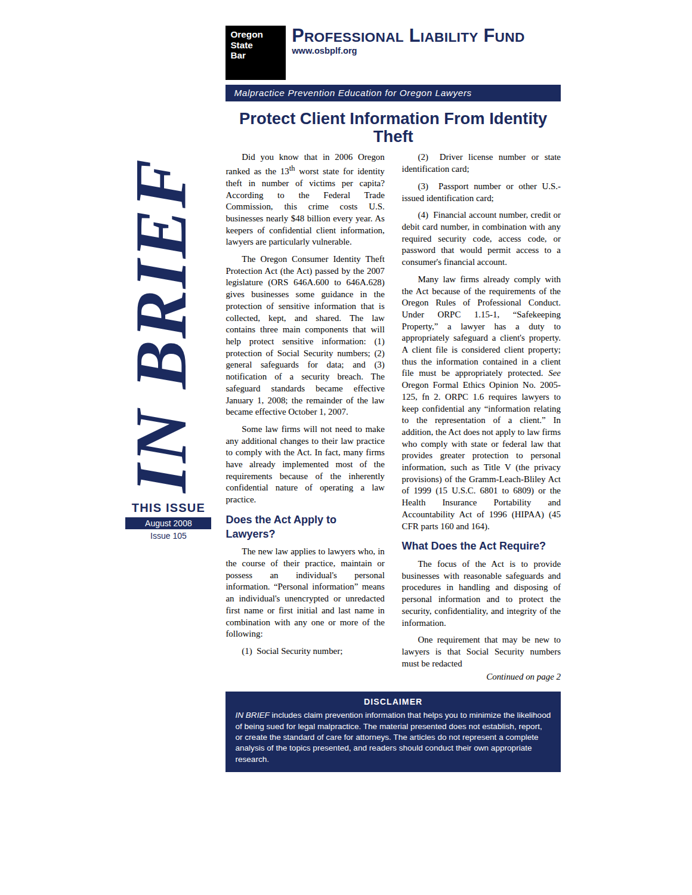IN BRIEF
THIS ISSUE
August 2008
Issue 105
Oregon
State
Bar
PROFESSIONAL LIABILITY FUND
www.osbplf.org
Malpractice Prevention Education for Oregon Lawyers
Protect Client Information From Identity Theft
Did you know that in 2006 Oregon ranked as the 13th worst state for identity theft in number of victims per capita? According to the Federal Trade Commission, this crime costs U.S. businesses nearly $48 billion every year. As keepers of confidential client information, lawyers are particularly vulnerable.
The Oregon Consumer Identity Theft Protection Act (the Act) passed by the 2007 legislature (ORS 646A.600 to 646A.628) gives businesses some guidance in the protection of sensitive information that is collected, kept, and shared. The law contains three main components that will help protect sensitive information: (1) protection of Social Security numbers; (2) general safeguards for data; and (3) notification of a security breach. The safeguard standards became effective January 1, 2008; the remainder of the law became effective October 1, 2007.
Some law firms will not need to make any additional changes to their law practice to comply with the Act. In fact, many firms have already implemented most of the requirements because of the inherently confidential nature of operating a law practice.
Does the Act Apply to Lawyers?
The new law applies to lawyers who, in the course of their practice, maintain or possess an individual's personal information. “Personal information” means an individual's unencrypted or unredacted first name or first initial and last name in combination with any one or more of the following:
(1) Social Security number;
(2) Driver license number or state identification card;
(3) Passport number or other U.S.-issued identification card;
(4) Financial account number, credit or debit card number, in combination with any required security code, access code, or password that would permit access to a consumer's financial account.
Many law firms already comply with the Act because of the requirements of the Oregon Rules of Professional Conduct. Under ORPC 1.15-1, “Safekeeping Property,” a lawyer has a duty to appropriately safeguard a client's property. A client file is considered client property; thus the information contained in a client file must be appropriately protected. See Oregon Formal Ethics Opinion No. 2005-125, fn 2. ORPC 1.6 requires lawyers to keep confidential any “information relating to the representation of a client.” In addition, the Act does not apply to law firms who comply with state or federal law that provides greater protection to personal information, such as Title V (the privacy provisions) of the Gramm-Leach-Bliley Act of 1999 (15 U.S.C. 6801 to 6809) or the Health Insurance Portability and Accountability Act of 1996 (HIPAA) (45 CFR parts 160 and 164).
What Does the Act Require?
The focus of the Act is to provide businesses with reasonable safeguards and procedures in handling and disposing of personal information and to protect the security, confidentiality, and integrity of the information.
One requirement that may be new to lawyers is that Social Security numbers must be redacted
Continued on page 2
DISCLAIMER
IN BRIEF includes claim prevention information that helps you to minimize the likelihood of being sued for legal malpractice. The material presented does not establish, report, or create the standard of care for attorneys. The articles do not represent a complete analysis of the topics presented, and readers should conduct their own appropriate research.